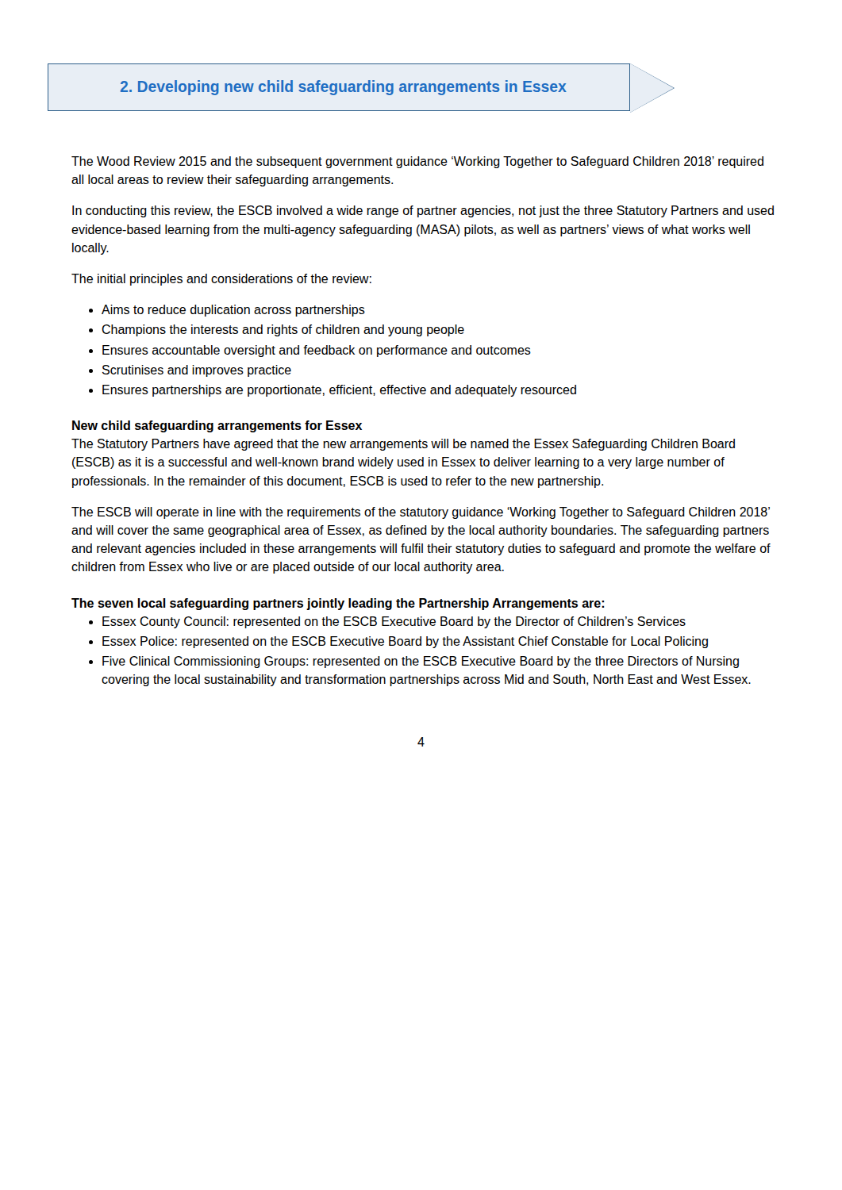2. Developing new child safeguarding arrangements in Essex
The Wood Review 2015 and the subsequent government guidance ‘Working Together to Safeguard Children 2018’ required all local areas to review their safeguarding arrangements.
In conducting this review, the ESCB involved a wide range of partner agencies, not just the three Statutory Partners and used evidence-based learning from the multi-agency safeguarding (MASA) pilots, as well as partners’ views of what works well locally.
The initial principles and considerations of the review:
Aims to reduce duplication across partnerships
Champions the interests and rights of children and young people
Ensures accountable oversight and feedback on performance and outcomes
Scrutinises and improves practice
Ensures partnerships are proportionate, efficient, effective and adequately resourced
New child safeguarding arrangements for Essex
The Statutory Partners have agreed that the new arrangements will be named the Essex Safeguarding Children Board (ESCB) as it is a successful and well-known brand widely used in Essex to deliver learning to a very large number of professionals. In the remainder of this document, ESCB is used to refer to the new partnership.
The ESCB will operate in line with the requirements of the statutory guidance ‘Working Together to Safeguard Children 2018’ and will cover the same geographical area of Essex, as defined by the local authority boundaries. The safeguarding partners and relevant agencies included in these arrangements will fulfil their statutory duties to safeguard and promote the welfare of children from Essex who live or are placed outside of our local authority area.
The seven local safeguarding partners jointly leading the Partnership Arrangements are:
Essex County Council: represented on the ESCB Executive Board by the Director of Children’s Services
Essex Police: represented on the ESCB Executive Board by the Assistant Chief Constable for Local Policing
Five Clinical Commissioning Groups: represented on the ESCB Executive Board by the three Directors of Nursing covering the local sustainability and transformation partnerships across Mid and South, North East and West Essex.
4